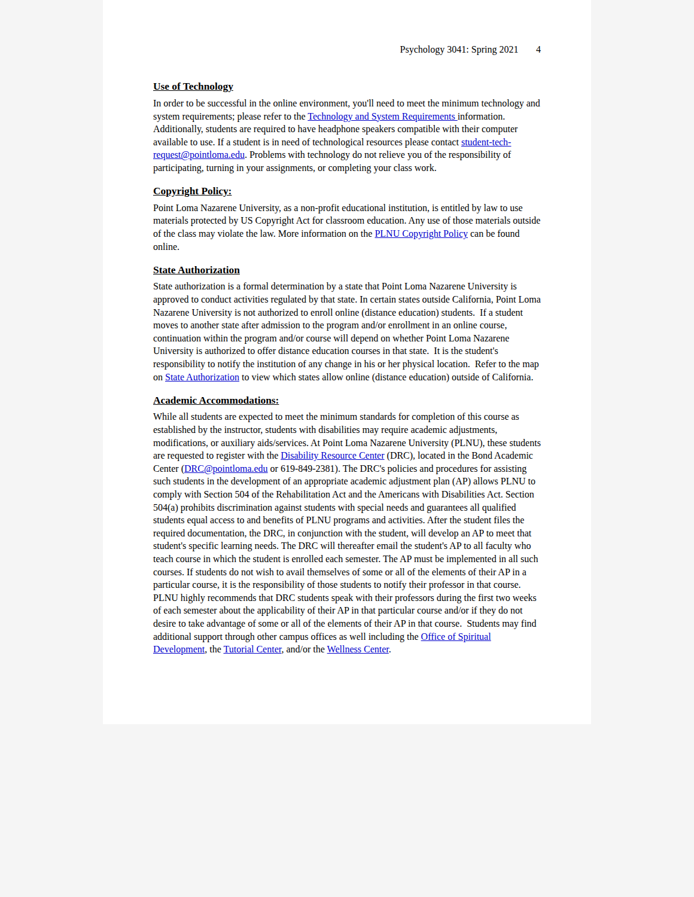Psychology 3041: Spring 2021 4
Use of Technology
In order to be successful in the online environment, you'll need to meet the minimum technology and system requirements; please refer to the Technology and System Requirements information. Additionally, students are required to have headphone speakers compatible with their computer available to use. If a student is in need of technological resources please contact student-tech-request@pointloma.edu. Problems with technology do not relieve you of the responsibility of participating, turning in your assignments, or completing your class work.
Copyright Policy:
Point Loma Nazarene University, as a non-profit educational institution, is entitled by law to use materials protected by US Copyright Act for classroom education. Any use of those materials outside of the class may violate the law. More information on the PLNU Copyright Policy can be found online.
State Authorization
State authorization is a formal determination by a state that Point Loma Nazarene University is approved to conduct activities regulated by that state. In certain states outside California, Point Loma Nazarene University is not authorized to enroll online (distance education) students. If a student moves to another state after admission to the program and/or enrollment in an online course, continuation within the program and/or course will depend on whether Point Loma Nazarene University is authorized to offer distance education courses in that state. It is the student's responsibility to notify the institution of any change in his or her physical location. Refer to the map on State Authorization to view which states allow online (distance education) outside of California.
Academic Accommodations:
While all students are expected to meet the minimum standards for completion of this course as established by the instructor, students with disabilities may require academic adjustments, modifications, or auxiliary aids/services. At Point Loma Nazarene University (PLNU), these students are requested to register with the Disability Resource Center (DRC), located in the Bond Academic Center (DRC@pointloma.edu or 619-849-2381). The DRC's policies and procedures for assisting such students in the development of an appropriate academic adjustment plan (AP) allows PLNU to comply with Section 504 of the Rehabilitation Act and the Americans with Disabilities Act. Section 504(a) prohibits discrimination against students with special needs and guarantees all qualified students equal access to and benefits of PLNU programs and activities. After the student files the required documentation, the DRC, in conjunction with the student, will develop an AP to meet that student's specific learning needs. The DRC will thereafter email the student's AP to all faculty who teach course in which the student is enrolled each semester. The AP must be implemented in all such courses. If students do not wish to avail themselves of some or all of the elements of their AP in a particular course, it is the responsibility of those students to notify their professor in that course. PLNU highly recommends that DRC students speak with their professors during the first two weeks of each semester about the applicability of their AP in that particular course and/or if they do not desire to take advantage of some or all of the elements of their AP in that course. Students may find additional support through other campus offices as well including the Office of Spiritual Development, the Tutorial Center, and/or the Wellness Center.